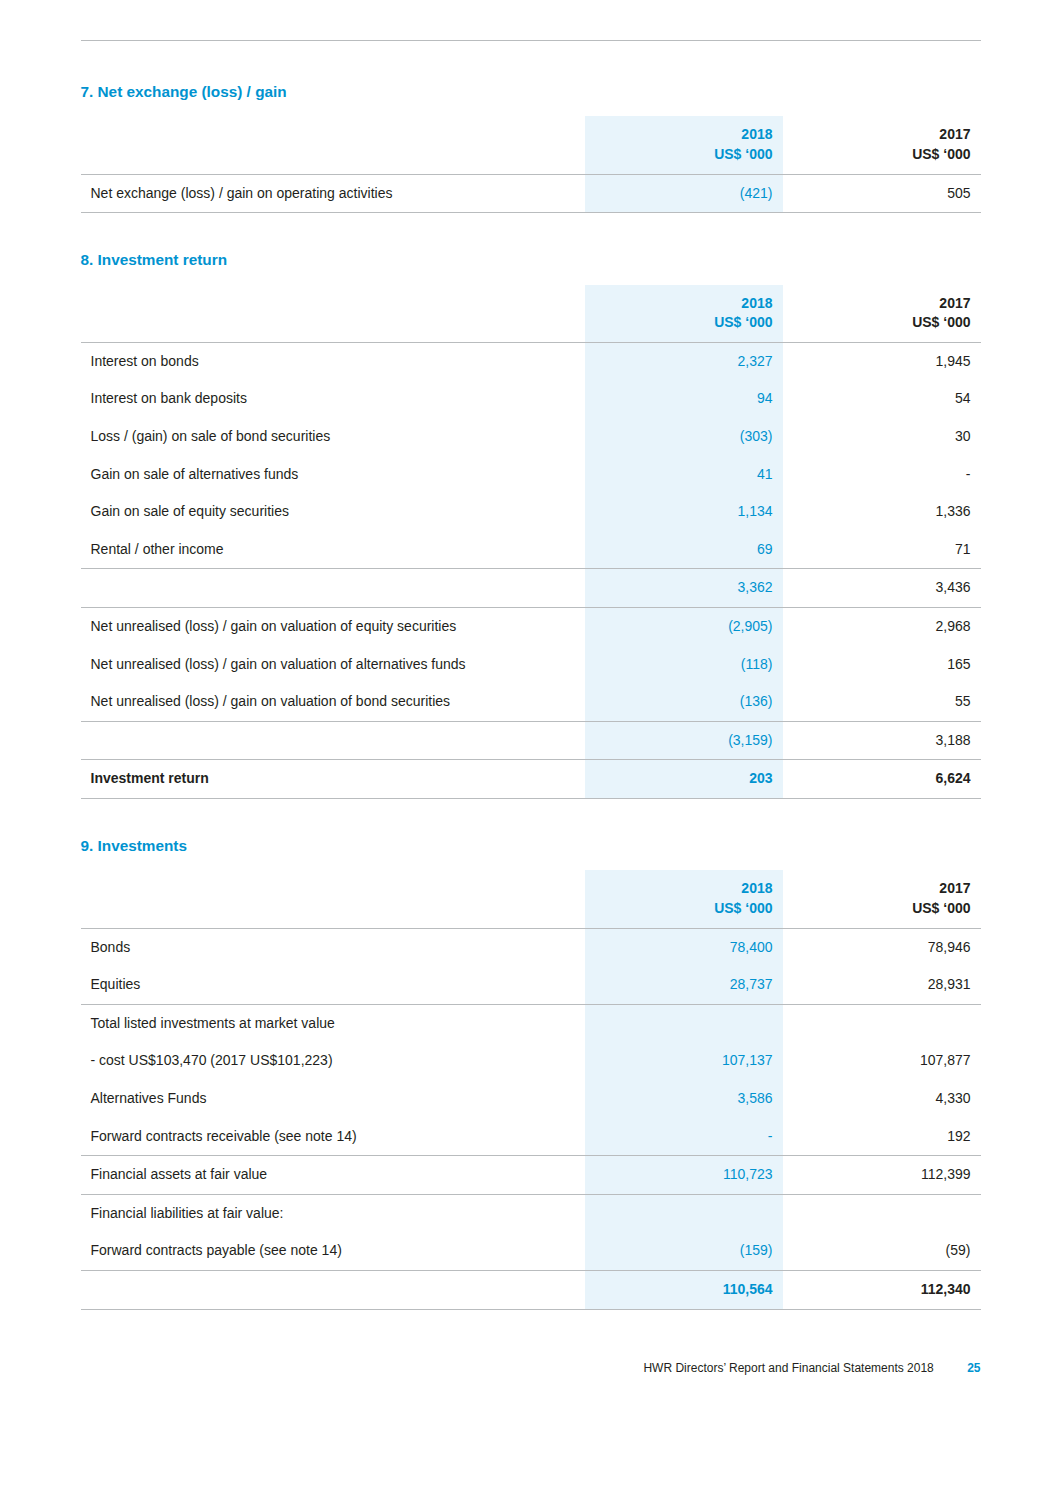7. Net exchange (loss) / gain
| | 2018 US$ ‘000 | 2017 US$ ‘000 |
| --- | --- | --- |
| Net exchange (loss) / gain on operating activities | (421) | 505 |
8. Investment return
| | 2018 US$ ‘000 | 2017 US$ ‘000 |
| --- | --- | --- |
| Interest on bonds | 2,327 | 1,945 |
| Interest on bank deposits | 94 | 54 |
| Loss / (gain) on sale of bond securities | (303) | 30 |
| Gain on sale of alternatives funds | 41 | - |
| Gain on sale of equity securities | 1,134 | 1,336 |
| Rental / other income | 69 | 71 |
| | 3,362 | 3,436 |
| Net unrealised (loss) / gain on valuation of equity securities | (2,905) | 2,968 |
| Net unrealised (loss) / gain on valuation of alternatives funds | (118) | 165 |
| Net unrealised (loss) / gain on valuation of bond securities | (136) | 55 |
| | (3,159) | 3,188 |
| Investment return | 203 | 6,624 |
9. Investments
| | 2018 US$ ‘000 | 2017 US$ ‘000 |
| --- | --- | --- |
| Bonds | 78,400 | 78,946 |
| Equities | 28,737 | 28,931 |
| Total listed investments at market value | | |
| - cost US$103,470 (2017 US$101,223) | 107,137 | 107,877 |
| Alternatives Funds | 3,586 | 4,330 |
| Forward contracts receivable (see note 14) | - | 192 |
| Financial assets at fair value | 110,723 | 112,399 |
| Financial liabilities at fair value: | | |
| Forward contracts payable (see note 14) | (159) | (59) |
| | 110,564 | 112,340 |
HWR Directors’ Report and Financial Statements 2018 25